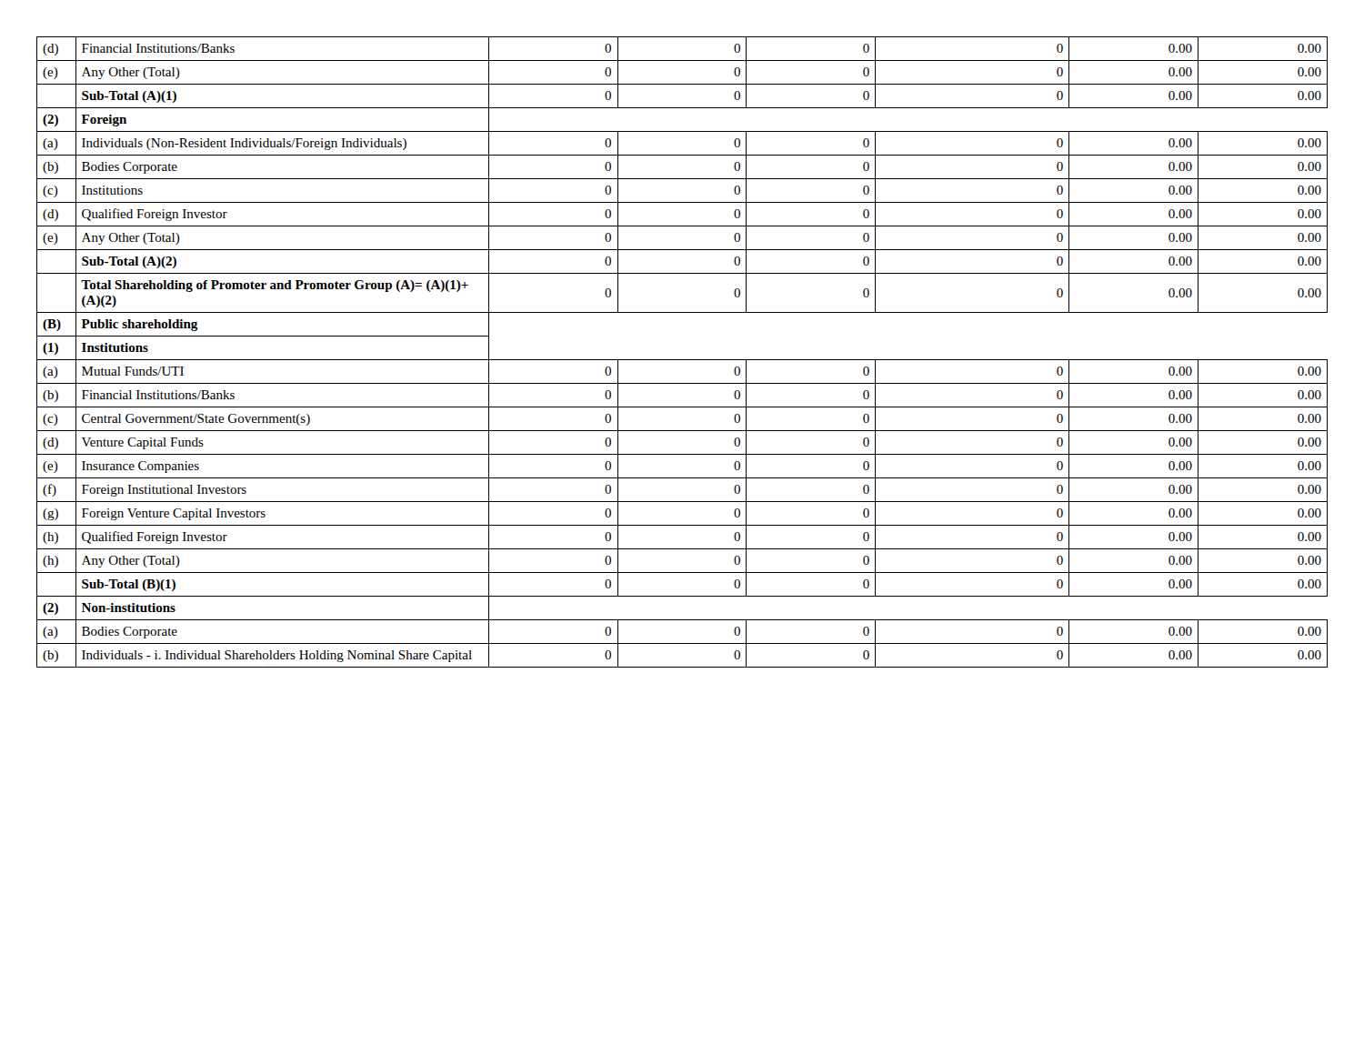| (d) | Financial Institutions/Banks | 0 | 0 | 0 | 0 | 0.00 | 0.00 |
| (e) | Any Other (Total) | 0 | 0 | 0 | 0 | 0.00 | 0.00 |
| | Sub-Total (A)(1) | 0 | 0 | 0 | 0 | 0.00 | 0.00 |
| (2) | Foreign | |
| (a) | Individuals (Non-Resident Individuals/Foreign Individuals) | 0 | 0 | 0 | 0 | 0.00 | 0.00 |
| (b) | Bodies Corporate | 0 | 0 | 0 | 0 | 0.00 | 0.00 |
| (c) | Institutions | 0 | 0 | 0 | 0 | 0.00 | 0.00 |
| (d) | Qualified Foreign Investor | 0 | 0 | 0 | 0 | 0.00 | 0.00 |
| (e) | Any Other (Total) | 0 | 0 | 0 | 0 | 0.00 | 0.00 |
| | Sub-Total (A)(2) | 0 | 0 | 0 | 0 | 0.00 | 0.00 |
| | Total Shareholding of Promoter and Promoter Group (A)= (A)(1)+(A)(2) | 0 | 0 | 0 | 0 | 0.00 | 0.00 |
| (B) | Public shareholding | |
| (1) | Institutions | |
| (a) | Mutual Funds/UTI | 0 | 0 | 0 | 0 | 0.00 | 0.00 |
| (b) | Financial Institutions/Banks | 0 | 0 | 0 | 0 | 0.00 | 0.00 |
| (c) | Central Government/State Government(s) | 0 | 0 | 0 | 0 | 0.00 | 0.00 |
| (d) | Venture Capital Funds | 0 | 0 | 0 | 0 | 0.00 | 0.00 |
| (e) | Insurance Companies | 0 | 0 | 0 | 0 | 0.00 | 0.00 |
| (f) | Foreign Institutional Investors | 0 | 0 | 0 | 0 | 0.00 | 0.00 |
| (g) | Foreign Venture Capital Investors | 0 | 0 | 0 | 0 | 0.00 | 0.00 |
| (h) | Qualified Foreign Investor | 0 | 0 | 0 | 0 | 0.00 | 0.00 |
| (h) | Any Other (Total) | 0 | 0 | 0 | 0 | 0.00 | 0.00 |
| | Sub-Total (B)(1) | 0 | 0 | 0 | 0 | 0.00 | 0.00 |
| (2) | Non-institutions | |
| (a) | Bodies Corporate | 0 | 0 | 0 | 0 | 0.00 | 0.00 |
| (b) | Individuals - i. Individual Shareholders Holding Nominal Share Capital | 0 | 0 | 0 | 0 | 0.00 | 0.00 |